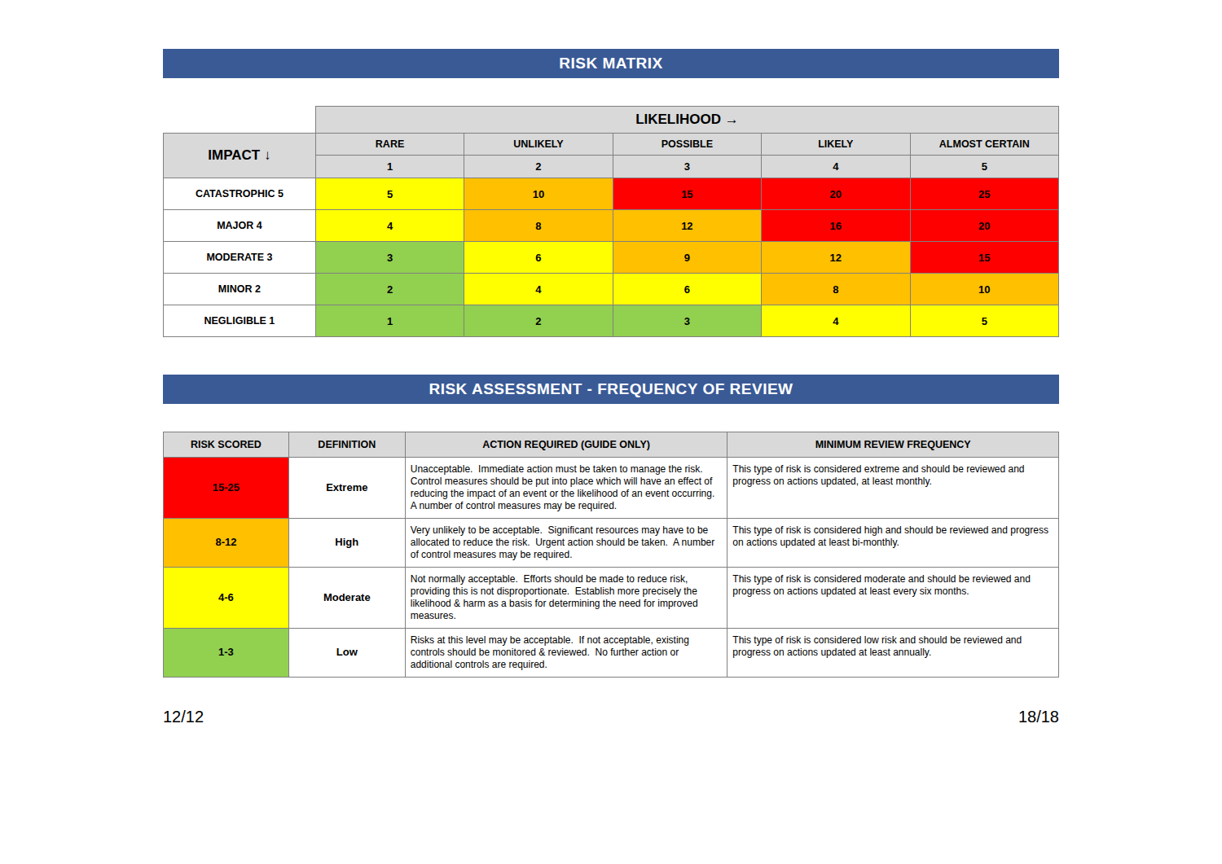RISK MATRIX
| | LIKELIHOOD → |
| IMPACT ↓ | RARE | UNLIKELY | POSSIBLE | LIKELY | ALMOST CERTAIN |
| 1 | 2 | 3 | 4 | 5 |
| CATASTROPHIC 5 | 5 | 10 | 15 | 20 | 25 |
| MAJOR 4 | 4 | 8 | 12 | 16 | 20 |
| MODERATE 3 | 3 | 6 | 9 | 12 | 15 |
| MINOR 2 | 2 | 4 | 6 | 8 | 10 |
| NEGLIGIBLE 1 | 1 | 2 | 3 | 4 | 5 |
RISK ASSESSMENT - FREQUENCY OF REVIEW
| RISK SCORED | DEFINITION | ACTION REQUIRED (GUIDE ONLY) | MINIMUM REVIEW FREQUENCY |
| --- | --- | --- | --- |
| 15-25 | Extreme | Unacceptable. Immediate action must be taken to manage the risk. Control measures should be put into place which will have an effect of reducing the impact of an event or the likelihood of an event occurring. A number of control measures may be required. | This type of risk is considered extreme and should be reviewed and progress on actions updated, at least monthly. |
| 8-12 | High | Very unlikely to be acceptable. Significant resources may have to be allocated to reduce the risk. Urgent action should be taken. A number of control measures may be required. | This type of risk is considered high and should be reviewed and progress on actions updated at least bi-monthly. |
| 4-6 | Moderate | Not normally acceptable. Efforts should be made to reduce risk, providing this is not disproportionate. Establish more precisely the likelihood & harm as a basis for determining the need for improved measures. | This type of risk is considered moderate and should be reviewed and progress on actions updated at least every six months. |
| 1-3 | Low | Risks at this level may be acceptable. If not acceptable, existing controls should be monitored & reviewed. No further action or additional controls are required. | This type of risk is considered low risk and should be reviewed and progress on actions updated at least annually. |
12/12 18/18